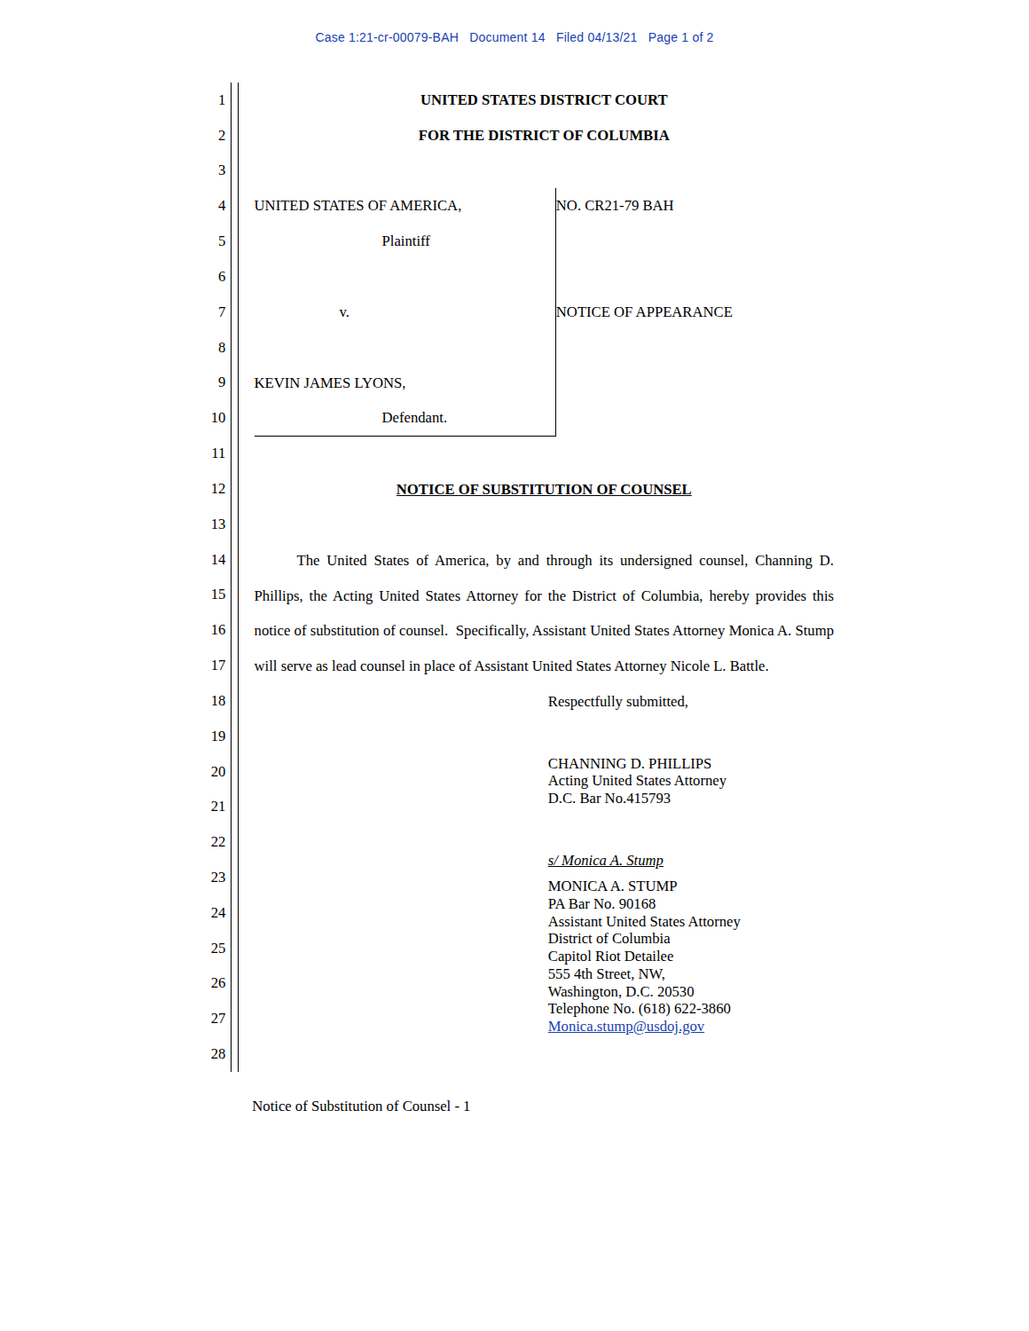Case 1:21-cr-00079-BAH Document 14 Filed 04/13/21 Page 1 of 2
1
2
3
4
5
6
7
8
9
10
11
12
13
14
15
16
17
18
19
20
21
22
23
24
25
26
27
28
UNITED STATES DISTRICT COURT
FOR THE DISTRICT OF COLUMBIA
| UNITED STATES OF AMERICA, Plaintiff v. KEVIN JAMES LYONS, Defendant. | NO. CR21-79 BAH NOTICE OF APPEARANCE |
NOTICE OF SUBSTITUTION OF COUNSEL
The United States of America, by and through its undersigned counsel, Channing D. Phillips, the Acting United States Attorney for the District of Columbia, hereby provides this notice of substitution of counsel. Specifically, Assistant United States Attorney Monica A. Stump will serve as lead counsel in place of Assistant United States Attorney Nicole L. Battle.
Respectfully submitted,
CHANNING D. PHILLIPS
Acting United States Attorney
D.C. Bar No.415793
s/ Monica A. Stump
MONICA A. STUMP
PA Bar No. 90168
Assistant United States Attorney
District of Columbia
Capitol Riot Detailee
555 4th Street, NW,
Washington, D.C. 20530
Telephone No. (618) 622-3860
Monica.stump@usdoj.gov
Notice of Substitution of Counsel - 1